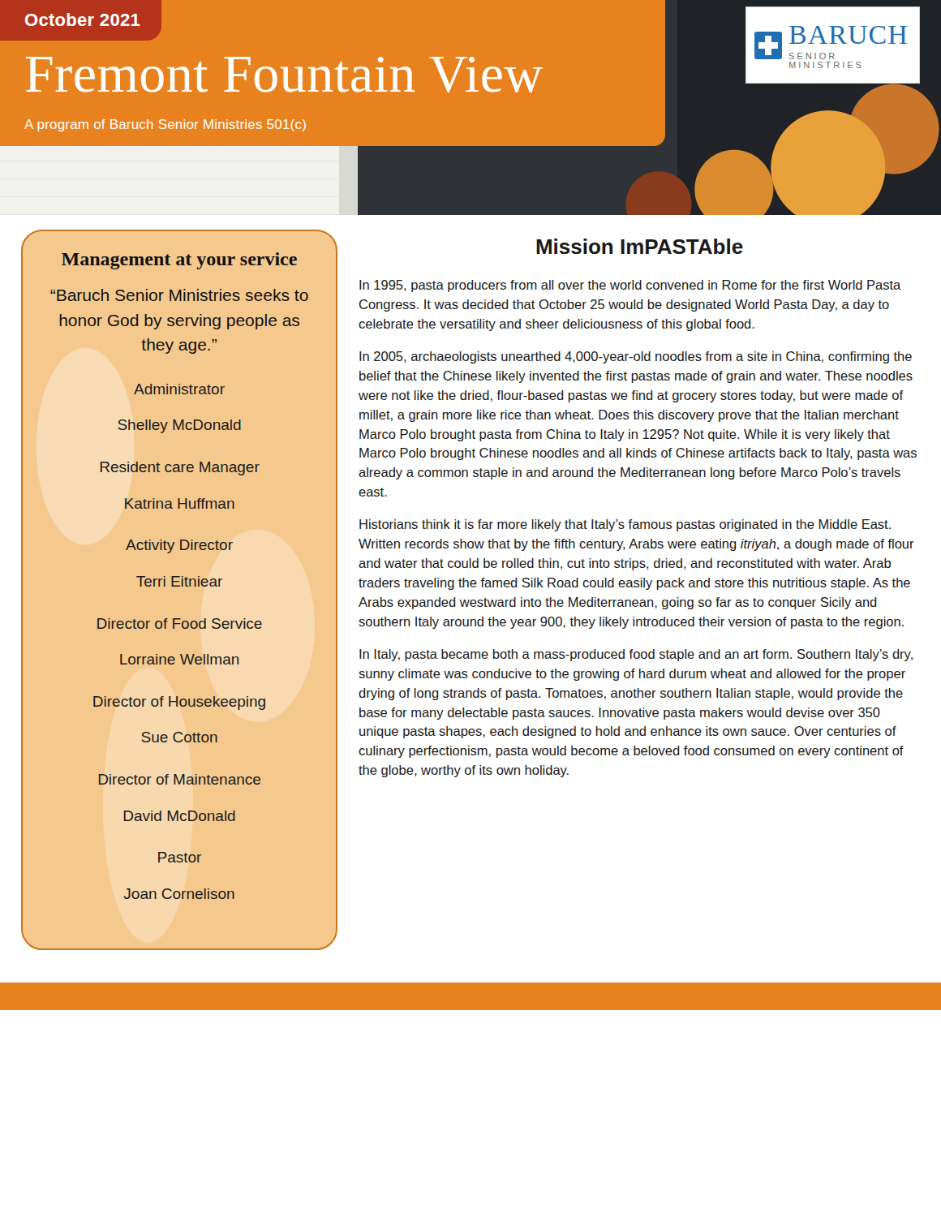October 2021
Fremont Fountain View
A program of Baruch Senior Ministries 501(c)
BARUCH
SENIOR MINISTRIES
Management at your service
“Baruch Senior Ministries seeks to honor God by serving people as they age.”
Administrator
Shelley McDonald
Resident care Manager
Katrina Huffman
Activity Director
Terri Eitniear
Director of Food Service
Lorraine Wellman
Director of Housekeeping
Sue Cotton
Director of Maintenance
David McDonald
Pastor
Joan Cornelison
Mission ImPASTAble
In 1995, pasta producers from all over the world convened in Rome for the first World Pasta Congress. It was decided that October 25 would be designated World Pasta Day, a day to celebrate the versatility and sheer deliciousness of this global food.
In 2005, archaeologists unearthed 4,000-year-old noodles from a site in China, confirming the belief that the Chinese likely invented the first pastas made of grain and water. These noodles were not like the dried, flour-based pastas we find at grocery stores today, but were made of millet, a grain more like rice than wheat. Does this discovery prove that the Italian merchant Marco Polo brought pasta from China to Italy in 1295? Not quite. While it is very likely that Marco Polo brought Chinese noodles and all kinds of Chinese artifacts back to Italy, pasta was already a common staple in and around the Mediterranean long before Marco Polo’s travels east.
Historians think it is far more likely that Italy’s famous pastas originated in the Middle East. Written records show that by the fifth century, Arabs were eating itriyah, a dough made of flour and water that could be rolled thin, cut into strips, dried, and reconstituted with water. Arab traders traveling the famed Silk Road could easily pack and store this nutritious staple. As the Arabs expanded westward into the Mediterranean, going so far as to conquer Sicily and southern Italy around the year 900, they likely introduced their version of pasta to the region.
In Italy, pasta became both a mass-produced food staple and an art form. Southern Italy’s dry, sunny climate was conducive to the growing of hard durum wheat and allowed for the proper drying of long strands of pasta. Tomatoes, another southern Italian staple, would provide the base for many delectable pasta sauces. Innovative pasta makers would devise over 350 unique pasta shapes, each designed to hold and enhance its own sauce. Over centuries of culinary perfectionism, pasta would become a beloved food consumed on every continent of the globe, worthy of its own holiday.